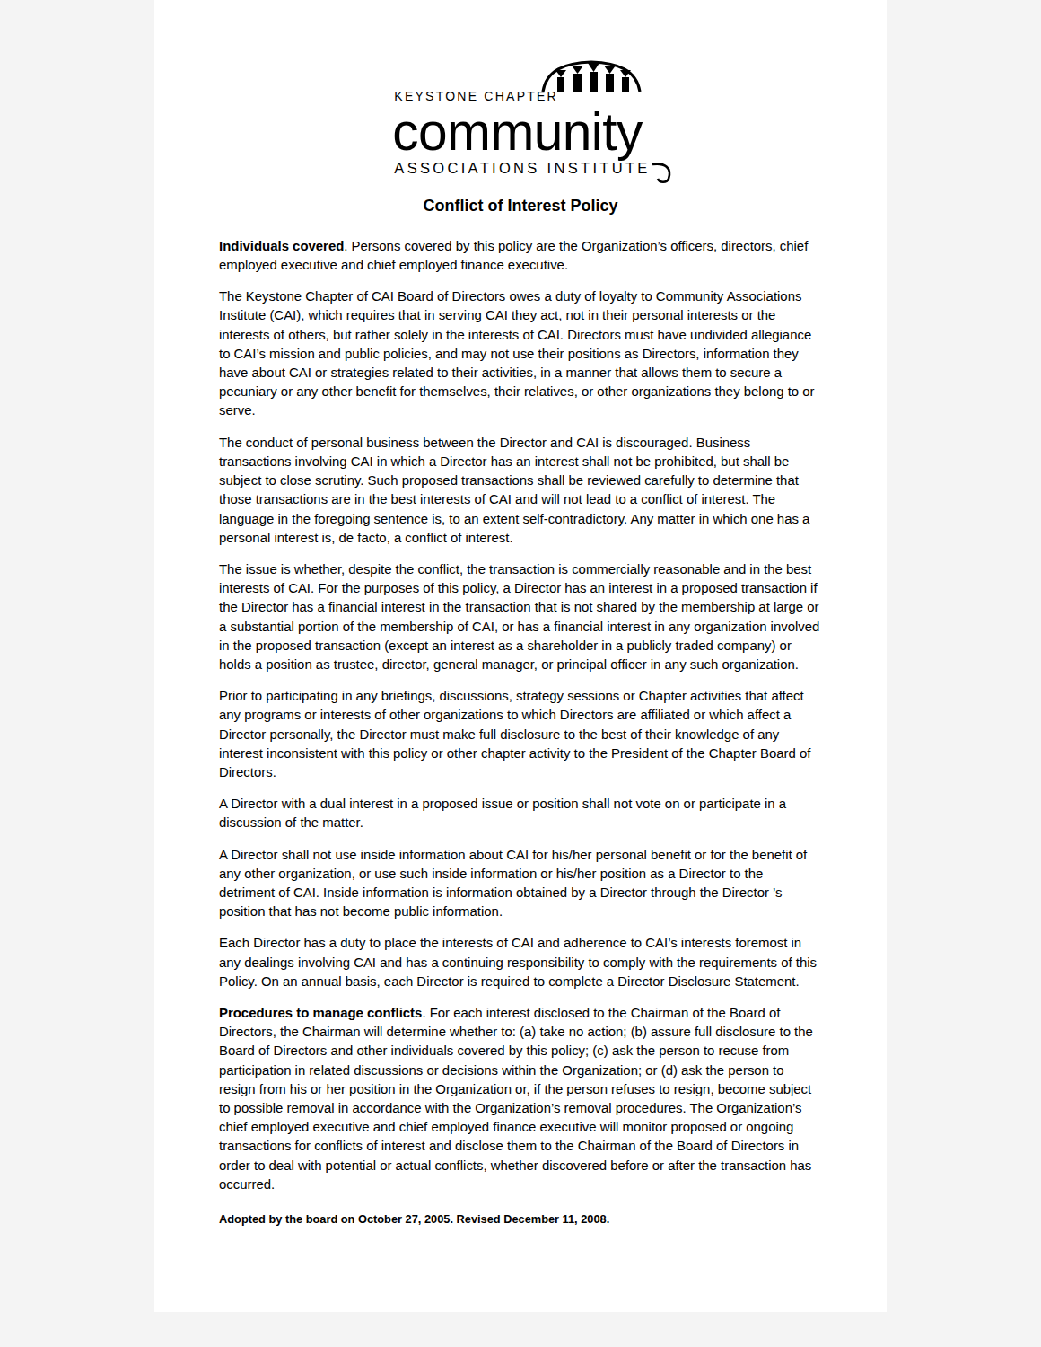Keystone Chapter
community
Associations Institute
Conflict of Interest Policy
Individuals covered. Persons covered by this policy are the Organization’s officers, directors, chief employed executive and chief employed finance executive.
The Keystone Chapter of CAI Board of Directors owes a duty of loyalty to Community Associations Institute (CAI), which requires that in serving CAI they act, not in their personal interests or the interests of others, but rather solely in the interests of CAI. Directors must have undivided allegiance to CAI’s mission and public policies, and may not use their positions as Directors, information they have about CAI or strategies related to their activities, in a manner that allows them to secure a pecuniary or any other benefit for themselves, their relatives, or other organizations they belong to or serve.
The conduct of personal business between the Director and CAI is discouraged. Business transactions involving CAI in which a Director has an interest shall not be prohibited, but shall be subject to close scrutiny. Such proposed transactions shall be reviewed carefully to determine that those transactions are in the best interests of CAI and will not lead to a conflict of interest. The language in the foregoing sentence is, to an extent self-contradictory. Any matter in which one has a personal interest is, de facto, a conflict of interest.
The issue is whether, despite the conflict, the transaction is commercially reasonable and in the best interests of CAI. For the purposes of this policy, a Director has an interest in a proposed transaction if the Director has a financial interest in the transaction that is not shared by the membership at large or a substantial portion of the membership of CAI, or has a financial interest in any organization involved in the proposed transaction (except an interest as a shareholder in a publicly traded company) or holds a position as trustee, director, general manager, or principal officer in any such organization.
Prior to participating in any briefings, discussions, strategy sessions or Chapter activities that affect any programs or interests of other organizations to which Directors are affiliated or which affect a Director personally, the Director must make full disclosure to the best of their knowledge of any interest inconsistent with this policy or other chapter activity to the President of the Chapter Board of Directors.
A Director with a dual interest in a proposed issue or position shall not vote on or participate in a discussion of the matter.
A Director shall not use inside information about CAI for his/her personal benefit or for the benefit of any other organization, or use such inside information or his/her position as a Director to the detriment of CAI. Inside information is information obtained by a Director through the Director ’s position that has not become public information.
Each Director has a duty to place the interests of CAI and adherence to CAI’s interests foremost in any dealings involving CAI and has a continuing responsibility to comply with the requirements of this Policy. On an annual basis, each Director is required to complete a Director Disclosure Statement.
Procedures to manage conflicts. For each interest disclosed to the Chairman of the Board of Directors, the Chairman will determine whether to: (a) take no action; (b) assure full disclosure to the Board of Directors and other individuals covered by this policy; (c) ask the person to recuse from participation in related discussions or decisions within the Organization; or (d) ask the person to resign from his or her position in the Organization or, if the person refuses to resign, become subject to possible removal in accordance with the Organization’s removal procedures. The Organization’s chief employed executive and chief employed finance executive will monitor proposed or ongoing transactions for conflicts of interest and disclose them to the Chairman of the Board of Directors in order to deal with potential or actual conflicts, whether discovered before or after the transaction has occurred.
Adopted by the board on October 27, 2005. Revised December 11, 2008.